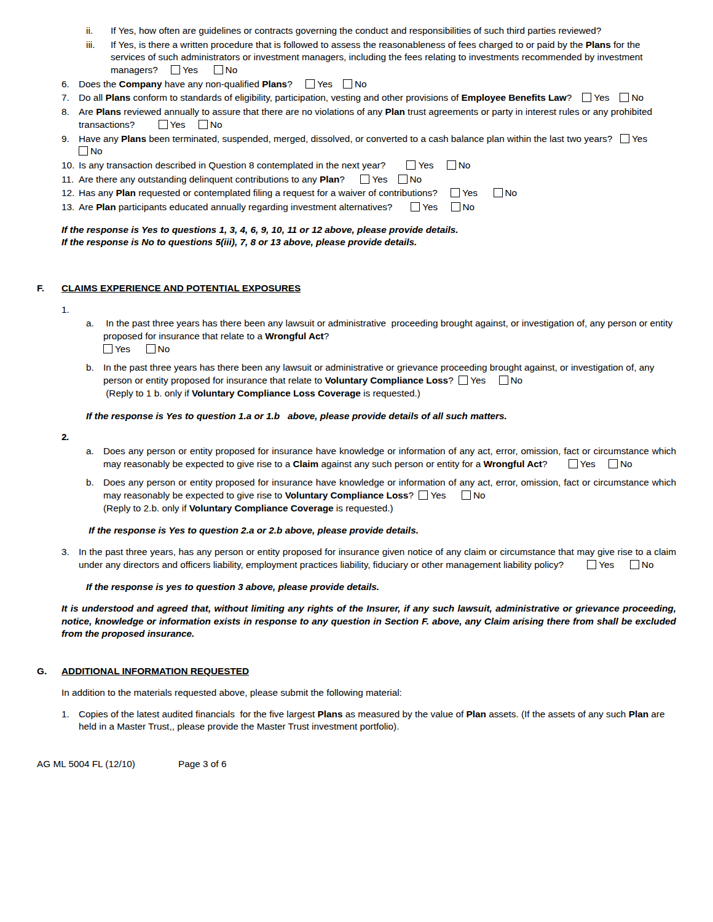ii.
If Yes, how often are guidelines or contracts governing the conduct and responsibilities of such third parties reviewed?
iii.
If Yes, is there a written procedure that is followed to assess the reasonableness of fees charged to or paid by the Plans for the services of such administrators or investment managers, including the fees relating to investments recommended by investment managers? Yes No
6.
Does the Company have any non-qualified Plans? Yes No
7.
Do all Plans conform to standards of eligibility, participation, vesting and other provisions of Employee Benefits Law? Yes No
8.
Are Plans reviewed annually to assure that there are no violations of any Plan trust agreements or party in interest rules or any prohibited transactions? Yes No
9.
Have any Plans been terminated, suspended, merged, dissolved, or converted to a cash balance plan within the last two years? Yes No
10.
Is any transaction described in Question 8 contemplated in the next year? Yes No
11.
Are there any outstanding delinquent contributions to any Plan? Yes No
12.
Has any Plan requested or contemplated filing a request for a waiver of contributions? Yes No
13.
Are Plan participants educated annually regarding investment alternatives? Yes No
If the response is Yes to questions 1, 3, 4, 6, 9, 10, 11 or 12 above, please provide details.
If the response is No to questions 5(iii), 7, 8 or 13 above, please provide details.
F.
CLAIMS EXPERIENCE AND POTENTIAL EXPOSURES
1.
a.
In the past three years has there been any lawsuit or administrative proceeding brought against, or investigation of, any person or entity proposed for insurance that relate to a Wrongful Act?
Yes No
b.
In the past three years has there been any lawsuit or administrative or grievance proceeding brought against, or investigation of, any person or entity proposed for insurance that relate to Voluntary Compliance Loss? Yes No
(Reply to 1 b. only if Voluntary Compliance Loss Coverage is requested.)
If the response is Yes to question 1.a or 1.b above, please provide details of all such matters.
2.
a.
Does any person or entity proposed for insurance have knowledge or information of any act, error, omission, fact or circumstance which may reasonably be expected to give rise to a Claim against any such person or entity for a Wrongful Act? Yes No
b.
Does any person or entity proposed for insurance have knowledge or information of any act, error, omission, fact or circumstance which may reasonably be expected to give rise to Voluntary Compliance Loss? Yes No
(Reply to 2.b. only if Voluntary Compliance Coverage is requested.)
If the response is Yes to question 2.a or 2.b above, please provide details.
3.
In the past three years, has any person or entity proposed for insurance given notice of any claim or circumstance that may give rise to a claim under any directors and officers liability, employment practices liability, fiduciary or other management liability policy? Yes No
If the response is yes to question 3 above, please provide details.
It is understood and agreed that, without limiting any rights of the Insurer, if any such lawsuit, administrative or grievance proceeding, notice, knowledge or information exists in response to any question in Section F. above, any Claim arising there from shall be excluded from the proposed insurance.
G.
ADDITIONAL INFORMATION REQUESTED
In addition to the materials requested above, please submit the following material:
1.
Copies of the latest audited financials for the five largest Plans as measured by the value of Plan assets. (If the assets of any such Plan are held in a Master Trust,, please provide the Master Trust investment portfolio).
AG ML 5004 FL (12/10)
Page 3 of 6